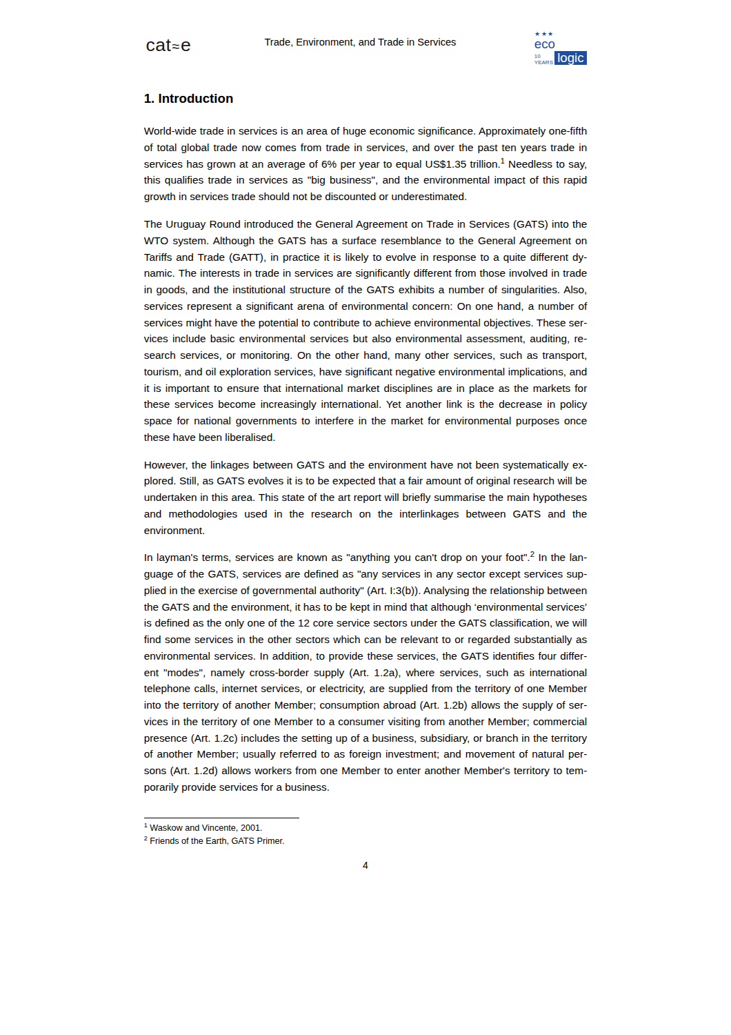cat≈e
Trade, Environment, and Trade in Services
★ ★ ★ eco 10
YEARS logic
1. Introduction
World-wide trade in services is an area of huge economic significance. Approximately one-fifth of total global trade now comes from trade in services, and over the past ten years trade in services has grown at an average of 6% per year to equal US$1.35 trillion.1 Needless to say, this qualifies trade in services as "big business", and the environmental impact of this rapid growth in services trade should not be discounted or underestimated.
The Uruguay Round introduced the General Agreement on Trade in Services (GATS) into the WTO system. Although the GATS has a surface resemblance to the General Agreement on Tariffs and Trade (GATT), in practice it is likely to evolve in response to a quite different dynamic. The interests in trade in services are significantly different from those involved in trade in goods, and the institutional structure of the GATS exhibits a number of singularities. Also, services represent a significant arena of environmental concern: On one hand, a number of services might have the potential to contribute to achieve environmental objectives. These services include basic environmental services but also environmental assessment, auditing, research services, or monitoring. On the other hand, many other services, such as transport, tourism, and oil exploration services, have significant negative environmental implications, and it is important to ensure that international market disciplines are in place as the markets for these services become increasingly international. Yet another link is the decrease in policy space for national governments to interfere in the market for environmental purposes once these have been liberalised.
However, the linkages between GATS and the environment have not been systematically explored. Still, as GATS evolves it is to be expected that a fair amount of original research will be undertaken in this area. This state of the art report will briefly summarise the main hypotheses and methodologies used in the research on the interlinkages between GATS and the environment.
In layman's terms, services are known as "anything you can't drop on your foot".2 In the language of the GATS, services are defined as "any services in any sector except services supplied in the exercise of governmental authority" (Art. I:3(b)). Analysing the relationship between the GATS and the environment, it has to be kept in mind that although ‘environmental services’ is defined as the only one of the 12 core service sectors under the GATS classification, we will find some services in the other sectors which can be relevant to or regarded substantially as environmental services. In addition, to provide these services, the GATS identifies four different "modes", namely cross-border supply (Art. 1.2a), where services, such as international telephone calls, internet services, or electricity, are supplied from the territory of one Member into the territory of another Member; consumption abroad (Art. 1.2b) allows the supply of services in the territory of one Member to a consumer visiting from another Member; commercial presence (Art. 1.2c) includes the setting up of a business, subsidiary, or branch in the territory of another Member; usually referred to as foreign investment; and movement of natural persons (Art. 1.2d) allows workers from one Member to enter another Member's territory to temporarily provide services for a business.
1 Waskow and Vincente, 2001.
2 Friends of the Earth, GATS Primer.
4